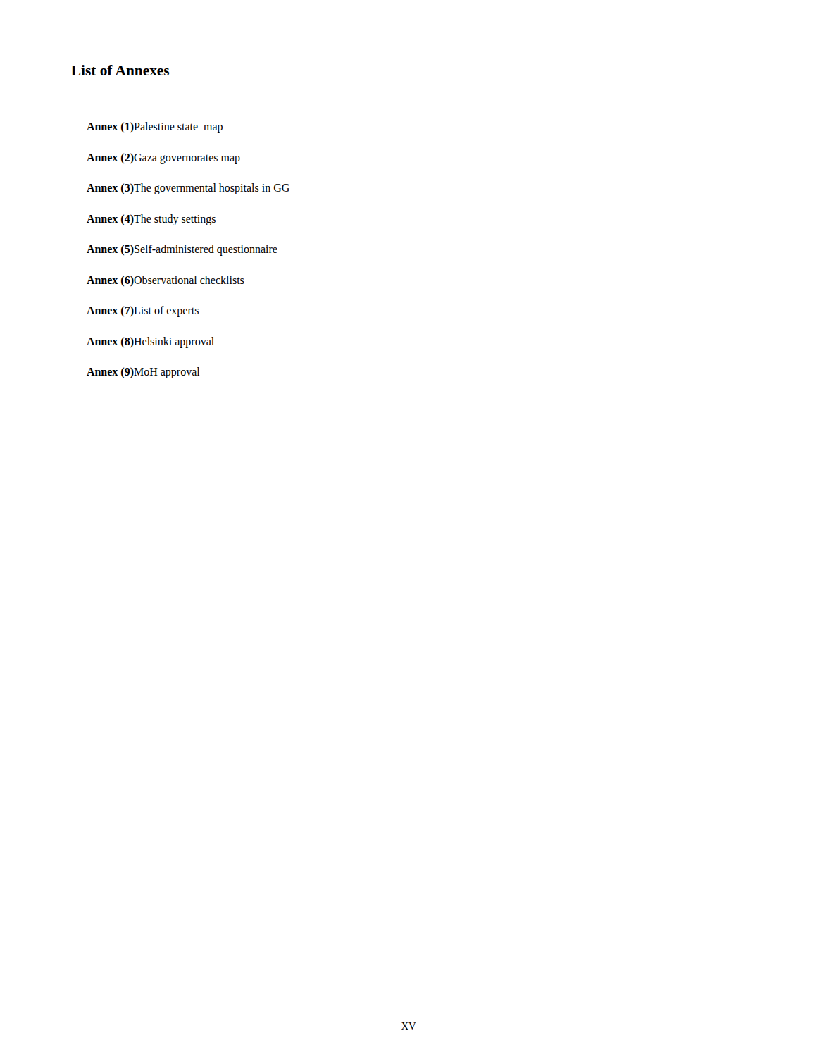List of Annexes
| Annex (1) | Palestine state map |
| Annex (2) | Gaza governorates map |
| Annex (3) | The governmental hospitals in GG |
| Annex (4) | The study settings |
| Annex (5) | Self-administered questionnaire |
| Annex (6) | Observational checklists |
| Annex (7) | List of experts |
| Annex (8) | Helsinki approval |
| Annex (9) | MoH approval |
XV